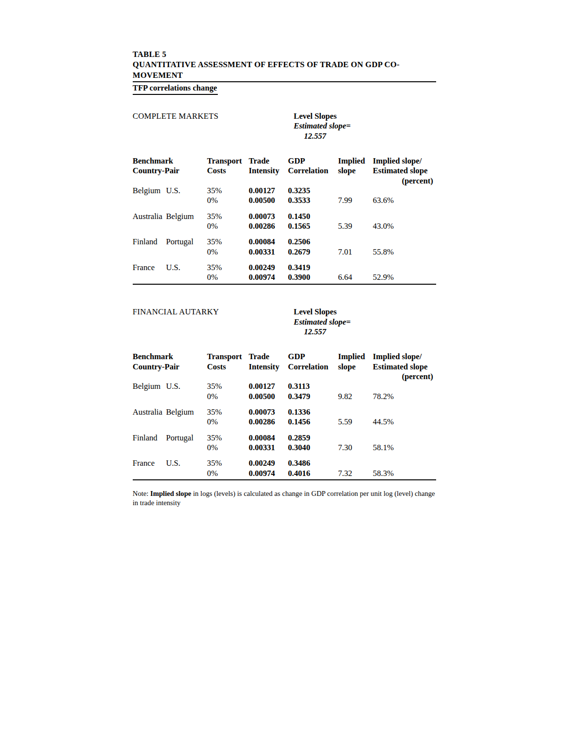TABLE 5
QUANTITATIVE ASSESSMENT OF EFFECTS OF TRADE ON GDP CO-MOVEMENT
TFP correlations change
COMPLETE MARKETS
Level Slopes
Estimated slope= 12.557
| Benchmark Country-Pair | Transport Costs | Trade Intensity | GDP Correlation | Implied slope | Implied slope/ Estimated slope (percent) |
| --- | --- | --- | --- | --- | --- |
| Belgium | U.S. | 35% | 0.00127 | 0.3235 | | |
| | | 0% | 0.00500 | 0.3533 | 7.99 | 63.6% |
| Australia | Belgium | 35% | 0.00073 | 0.1450 | | |
| | | 0% | 0.00286 | 0.1565 | 5.39 | 43.0% |
| Finland | Portugal | 35% | 0.00084 | 0.2506 | | |
| | | 0% | 0.00331 | 0.2679 | 7.01 | 55.8% |
| France | U.S. | 35% | 0.00249 | 0.3419 | | |
| | | 0% | 0.00974 | 0.3900 | 6.64 | 52.9% |
FINANCIAL AUTARKY
Level Slopes
Estimated slope= 12.557
| Benchmark Country-Pair | Transport Costs | Trade Intensity | GDP Correlation | Implied slope | Implied slope/ Estimated slope (percent) |
| --- | --- | --- | --- | --- | --- |
| Belgium | U.S. | 35% | 0.00127 | 0.3113 | | |
| | | 0% | 0.00500 | 0.3479 | 9.82 | 78.2% |
| Australia | Belgium | 35% | 0.00073 | 0.1336 | | |
| | | 0% | 0.00286 | 0.1456 | 5.59 | 44.5% |
| Finland | Portugal | 35% | 0.00084 | 0.2859 | | |
| | | 0% | 0.00331 | 0.3040 | 7.30 | 58.1% |
| France | U.S. | 35% | 0.00249 | 0.3486 | | |
| | | 0% | 0.00974 | 0.4016 | 7.32 | 58.3% |
Note: Implied slope in logs (levels) is calculated as change in GDP correlation per unit log (level) change in trade intensity